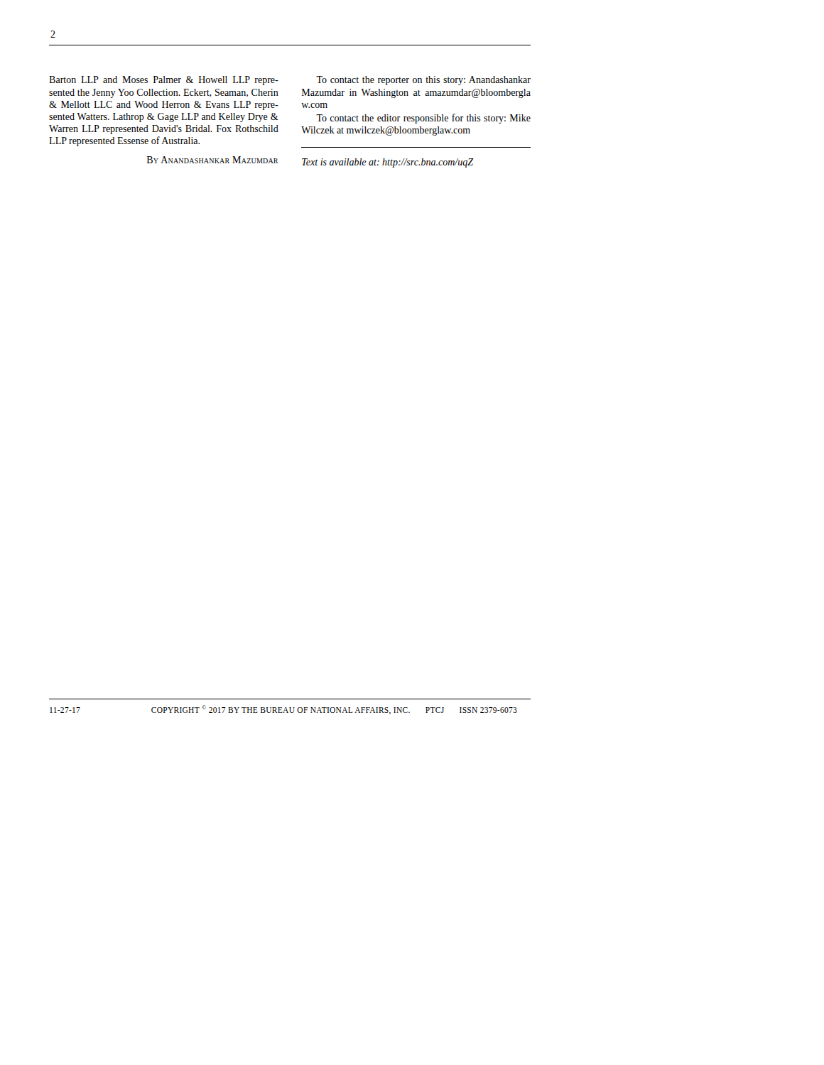2
Barton LLP and Moses Palmer & Howell LLP represented the Jenny Yoo Collection. Eckert, Seaman, Cherin & Mellott LLC and Wood Herron & Evans LLP represented Watters. Lathrop & Gage LLP and Kelley Drye & Warren LLP represented David's Bridal. Fox Rothschild LLP represented Essense of Australia.
By Anandashankar Mazumdar
To contact the reporter on this story: Anandashankar Mazumdar in Washington at amazumdar@bloomberglaw.com
To contact the editor responsible for this story: Mike Wilczek at mwilczek@bloomberglaw.com
Text is available at: http://src.bna.com/uqZ
11-27-17
COPYRIGHT © 2017 BY THE BUREAU OF NATIONAL AFFAIRS, INC. PTCJ ISSN 2379-6073